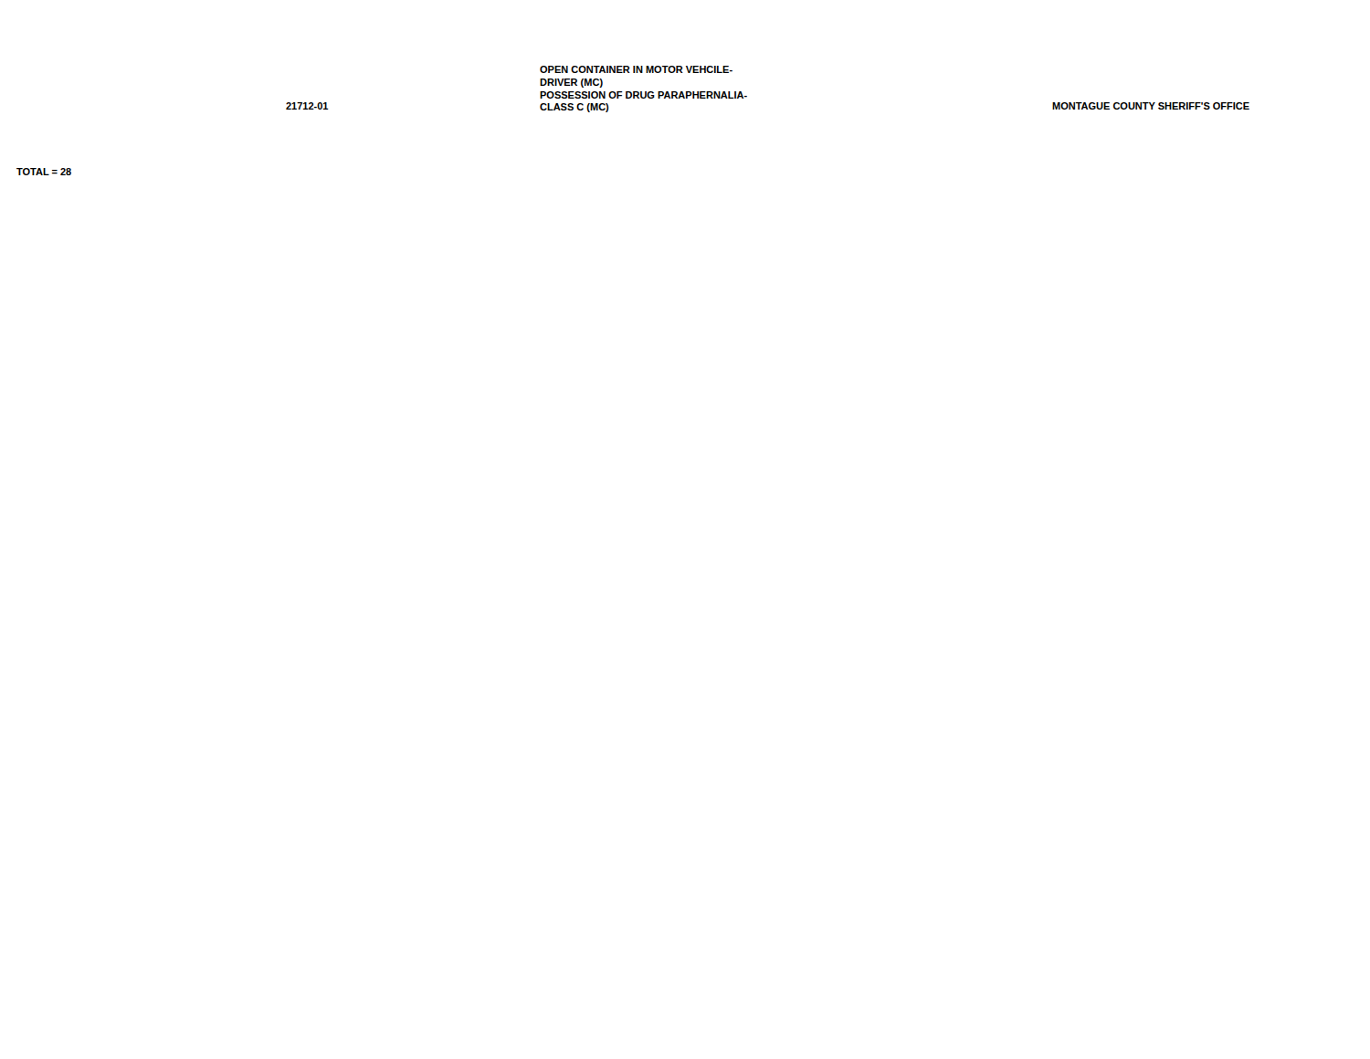21712-01
OPEN CONTAINER IN MOTOR VEHCILE-DRIVER (MC)
POSSESSION OF DRUG PARAPHERNALIA-CLASS C (MC)
MONTAGUE COUNTY SHERIFF'S OFFICE
TOTAL = 28